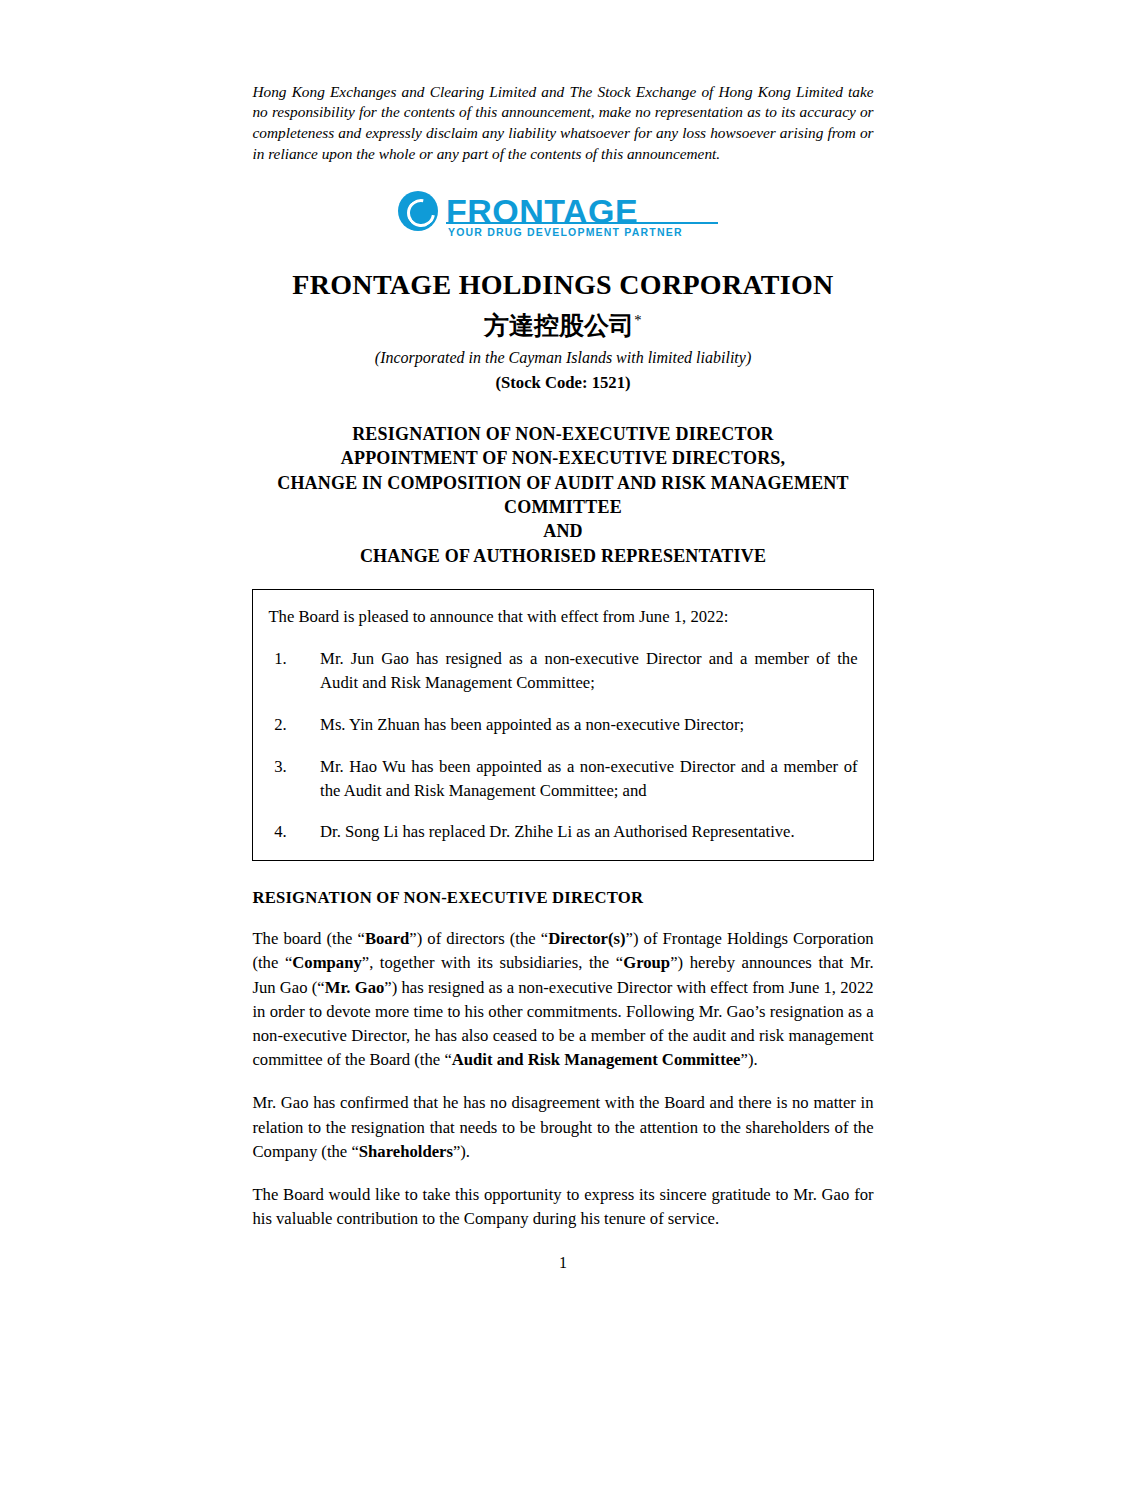Hong Kong Exchanges and Clearing Limited and The Stock Exchange of Hong Kong Limited take no responsibility for the contents of this announcement, make no representation as to its accuracy or completeness and expressly disclaim any liability whatsoever for any loss howsoever arising from or in reliance upon the whole or any part of the contents of this announcement.
FRONTAGE
YOUR DRUG DEVELOPMENT PARTNER
FRONTAGE HOLDINGS CORPORATION
方達控股公司*
(Incorporated in the Cayman Islands with limited liability)
(Stock Code: 1521)
RESIGNATION OF NON-EXECUTIVE DIRECTOR
APPOINTMENT OF NON-EXECUTIVE DIRECTORS,
CHANGE IN COMPOSITION OF AUDIT AND RISK MANAGEMENT COMMITTEE
AND
CHANGE OF AUTHORISED REPRESENTATIVE
The Board is pleased to announce that with effect from June 1, 2022:
1. Mr. Jun Gao has resigned as a non-executive Director and a member of the Audit and Risk Management Committee;
2. Ms. Yin Zhuan has been appointed as a non-executive Director;
3. Mr. Hao Wu has been appointed as a non-executive Director and a member of the Audit and Risk Management Committee; and
4. Dr. Song Li has replaced Dr. Zhihe Li as an Authorised Representative.
RESIGNATION OF NON-EXECUTIVE DIRECTOR
The board (the “Board”) of directors (the “Director(s)”) of Frontage Holdings Corporation (the “Company”, together with its subsidiaries, the “Group”) hereby announces that Mr. Jun Gao (“Mr. Gao”) has resigned as a non-executive Director with effect from June 1, 2022 in order to devote more time to his other commitments. Following Mr. Gao’s resignation as a non-executive Director, he has also ceased to be a member of the audit and risk management committee of the Board (the “Audit and Risk Management Committee”).
Mr. Gao has confirmed that he has no disagreement with the Board and there is no matter in relation to the resignation that needs to be brought to the attention to the shareholders of the Company (the “Shareholders”).
The Board would like to take this opportunity to express its sincere gratitude to Mr. Gao for his valuable contribution to the Company during his tenure of service.
1